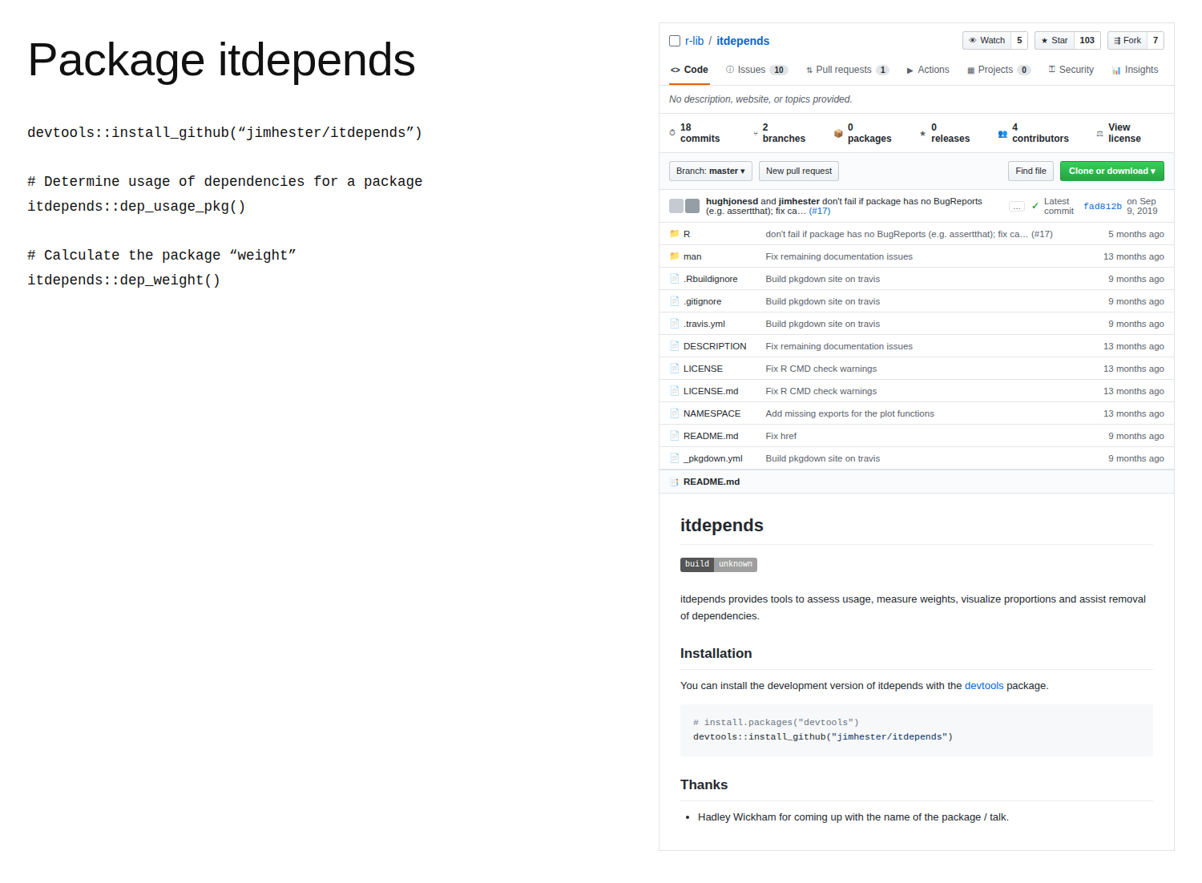Package itdepends
devtools::install_github(“jimhester/itdepends”)

# Determine usage of dependencies for a package
itdepends::dep_usage_pkg()

# Calculate the package “weight”
itdepends::dep_weight()
r-lib/itdepends
👁 Watch 5 ★ Star 103 ⇶ Fork 7
<> Code ⓘ Issues 10 ⇅ Pull requests 1 ▶ Actions ▦ Projects 0 ⚿ Security 📊 Insights
No description, website, or topics provided.
⏱ 18 commits ⑂ 2 branches 📦 0 packages ★ 0 releases 👥 4 contributors ⚖ View license
Branch: master ▾ New pull request
Find file Clone or download ▾
hughjonesd and jimhester don't fail if package has no BugReports (e.g. assertthat); fix ca… (#17) … ✓ Latest commit fad812b on Sep 9, 2019
| 📁 R | don't fail if package has no BugReports (e.g. assertthat); fix ca… (#17) | 5 months ago |
| 📁 man | Fix remaining documentation issues | 13 months ago |
| 📄 .Rbuildignore | Build pkgdown site on travis | 9 months ago |
| 📄 .gitignore | Build pkgdown site on travis | 9 months ago |
| 📄 .travis.yml | Build pkgdown site on travis | 9 months ago |
| 📄 DESCRIPTION | Fix remaining documentation issues | 13 months ago |
| 📄 LICENSE | Fix R CMD check warnings | 13 months ago |
| 📄 LICENSE.md | Fix R CMD check warnings | 13 months ago |
| 📄 NAMESPACE | Add missing exports for the plot functions | 13 months ago |
| 📄 README.md | Fix href | 9 months ago |
| 📄 _pkgdown.yml | Build pkgdown site on travis | 9 months ago |
📑 README.md
itdepends
build unknown
itdepends provides tools to assess usage, measure weights, visualize proportions and assist removal of dependencies.
Installation
You can install the development version of itdepends with the devtools package.
# install.packages("devtools")
devtools::install_github("jimhester/itdepends")
Thanks
Hadley Wickham for coming up with the name of the package / talk.